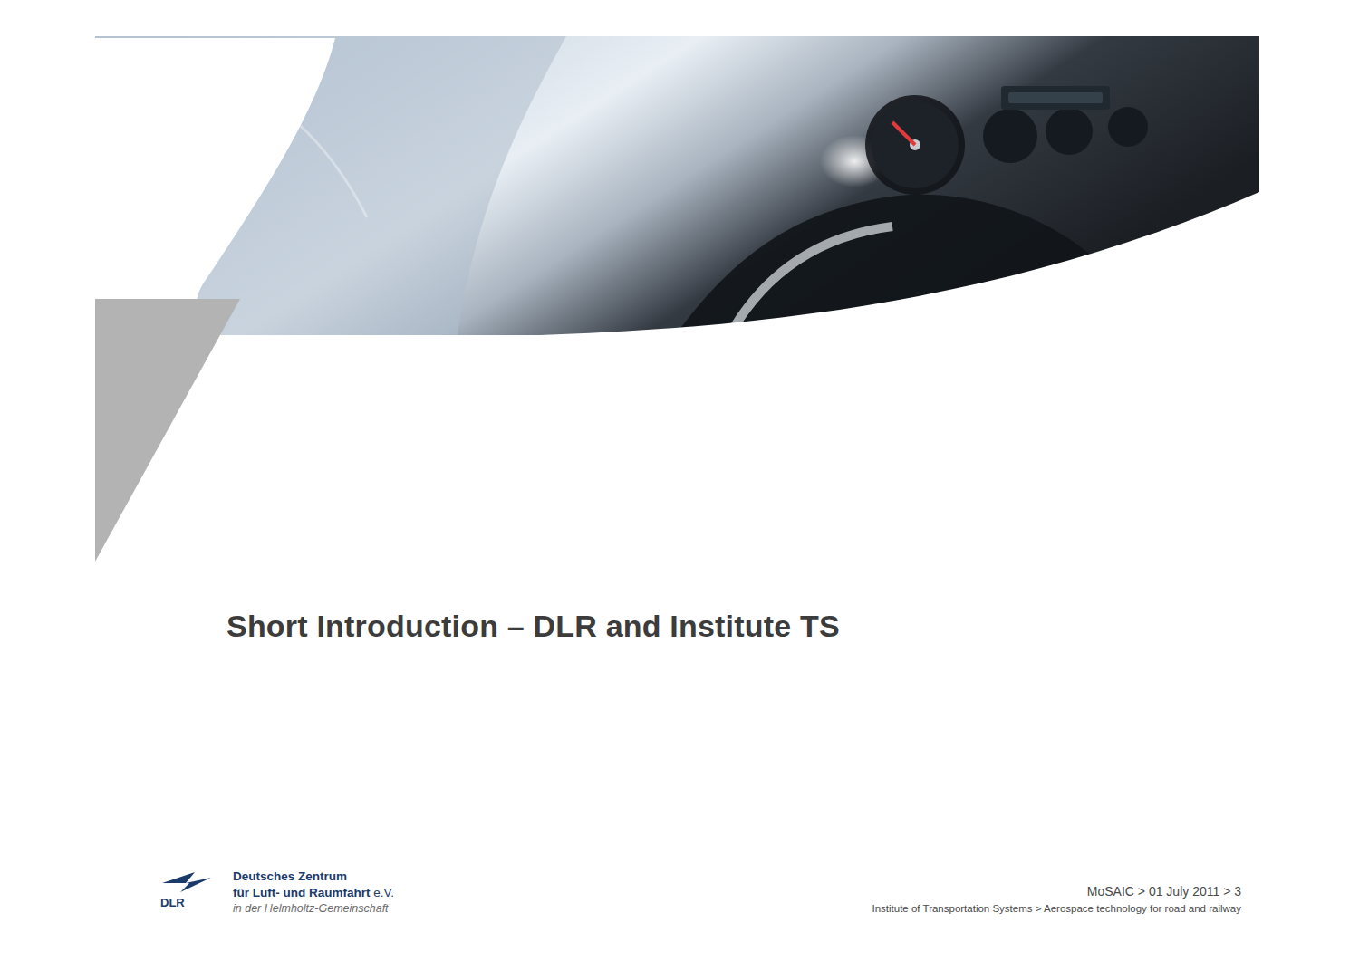Short Introduction – DLR and Institute TS
DLR
Deutsches Zentrum
für Luft- und Raumfahrt e.V.
in der Helmholtz-Gemeinschaft
MoSAIC > 01 July 2011 > 3
Institute of Transportation Systems > Aerospace technology for road and railway